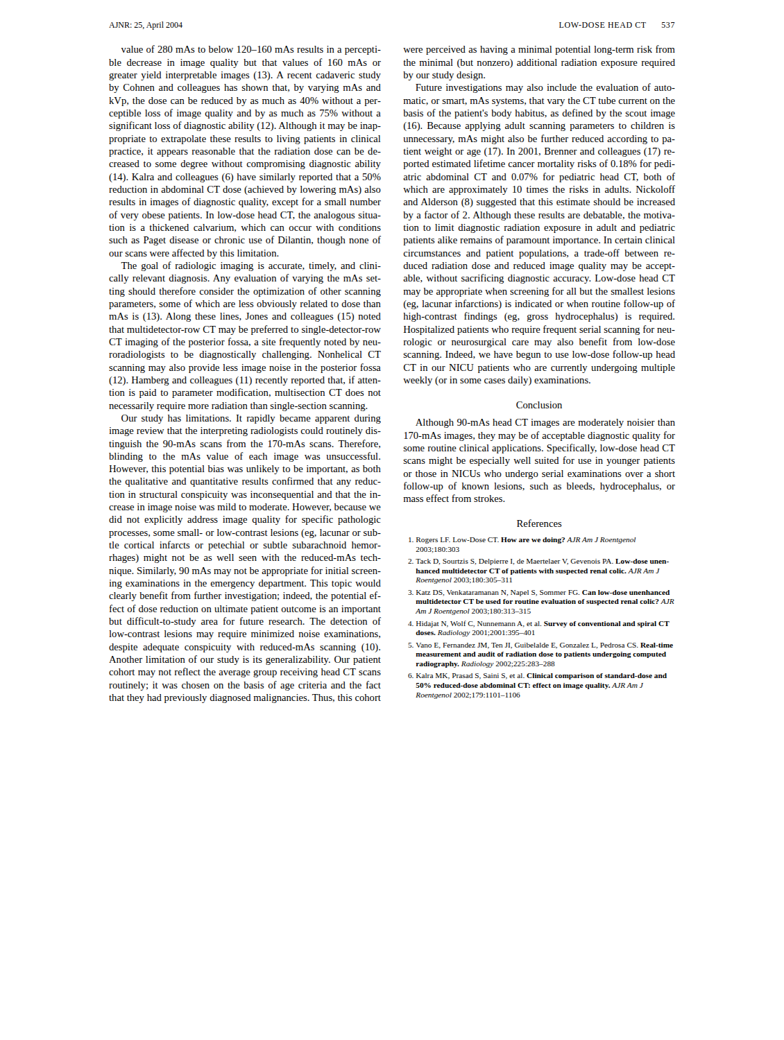AJNR: 25, April 2004
LOW-DOSE HEAD CT 537
value of 280 mAs to below 120–160 mAs results in a perceptible decrease in image quality but that values of 160 mAs or greater yield interpretable images (13). A recent cadaveric study by Cohnen and colleagues has shown that, by varying mAs and kVp, the dose can be reduced by as much as 40% without a perceptible loss of image quality and by as much as 75% without a significant loss of diagnostic ability (12). Although it may be inappropriate to extrapolate these results to living patients in clinical practice, it appears reasonable that the radiation dose can be decreased to some degree without compromising diagnostic ability (14). Kalra and colleagues (6) have similarly reported that a 50% reduction in abdominal CT dose (achieved by lowering mAs) also results in images of diagnostic quality, except for a small number of very obese patients. In low-dose head CT, the analogous situation is a thickened calvarium, which can occur with conditions such as Paget disease or chronic use of Dilantin, though none of our scans were affected by this limitation.
The goal of radiologic imaging is accurate, timely, and clinically relevant diagnosis. Any evaluation of varying the mAs setting should therefore consider the optimization of other scanning parameters, some of which are less obviously related to dose than mAs is (13). Along these lines, Jones and colleagues (15) noted that multidetector-row CT may be preferred to single-detector-row CT imaging of the posterior fossa, a site frequently noted by neuroradiologists to be diagnostically challenging. Nonhelical CT scanning may also provide less image noise in the posterior fossa (12). Hamberg and colleagues (11) recently reported that, if attention is paid to parameter modification, multisection CT does not necessarily require more radiation than single-section scanning.
Our study has limitations. It rapidly became apparent during image review that the interpreting radiologists could routinely distinguish the 90-mAs scans from the 170-mAs scans. Therefore, blinding to the mAs value of each image was unsuccessful. However, this potential bias was unlikely to be important, as both the qualitative and quantitative results confirmed that any reduction in structural conspicuity was inconsequential and that the increase in image noise was mild to moderate. However, because we did not explicitly address image quality for specific pathologic processes, some small- or low-contrast lesions (eg, lacunar or subtle cortical infarcts or petechial or subtle subarachnoid hemorrhages) might not be as well seen with the reduced-mAs technique. Similarly, 90 mAs may not be appropriate for initial screening examinations in the emergency department. This topic would clearly benefit from further investigation; indeed, the potential effect of dose reduction on ultimate patient outcome is an important but difficult-to-study area for future research. The detection of low-contrast lesions may require minimized noise examinations, despite adequate conspicuity with reduced-mAs scanning (10). Another limitation of our study is its generalizability. Our patient cohort may not reflect the average group receiving head CT scans routinely; it was chosen on the basis of age criteria and the fact that they had previously diagnosed malignancies. Thus, this cohort were perceived as having a minimal potential long-term risk from the minimal (but nonzero) additional radiation exposure required by our study design.
Future investigations may also include the evaluation of automatic, or smart, mAs systems, that vary the CT tube current on the basis of the patient's body habitus, as defined by the scout image (16). Because applying adult scanning parameters to children is unnecessary, mAs might also be further reduced according to patient weight or age (17). In 2001, Brenner and colleagues (17) reported estimated lifetime cancer mortality risks of 0.18% for pediatric abdominal CT and 0.07% for pediatric head CT, both of which are approximately 10 times the risks in adults. Nickoloff and Alderson (8) suggested that this estimate should be increased by a factor of 2. Although these results are debatable, the motivation to limit diagnostic radiation exposure in adult and pediatric patients alike remains of paramount importance. In certain clinical circumstances and patient populations, a trade-off between reduced radiation dose and reduced image quality may be acceptable, without sacrificing diagnostic accuracy. Low-dose head CT may be appropriate when screening for all but the smallest lesions (eg, lacunar infarctions) is indicated or when routine follow-up of high-contrast findings (eg, gross hydrocephalus) is required. Hospitalized patients who require frequent serial scanning for neurologic or neurosurgical care may also benefit from low-dose scanning. Indeed, we have begun to use low-dose follow-up head CT in our NICU patients who are currently undergoing multiple weekly (or in some cases daily) examinations.
Conclusion
Although 90-mAs head CT images are moderately noisier than 170-mAs images, they may be of acceptable diagnostic quality for some routine clinical applications. Specifically, low-dose head CT scans might be especially well suited for use in younger patients or those in NICUs who undergo serial examinations over a short follow-up of known lesions, such as bleeds, hydrocephalus, or mass effect from strokes.
References
Rogers LF. Low-Dose CT. How are we doing? AJR Am J Roentgenol 2003;180:303
Tack D, Sourtzis S, Delpierre I, de Maertelaer V, Gevenois PA. Low-dose unenhanced multidetector CT of patients with suspected renal colic. AJR Am J Roentgenol 2003;180:305–311
Katz DS, Venkataramanan N, Napel S, Sommer FG. Can low-dose unenhanced multidetector CT be used for routine evaluation of suspected renal colic? AJR Am J Roentgenol 2003;180:313–315
Hidajat N, Wolf C, Nunnemann A, et al. Survey of conventional and spiral CT doses. Radiology 2001;2001:395–401
Vano E, Fernandez JM, Ten JI, Guibelalde E, Gonzalez L, Pedrosa CS. Real-time measurement and audit of radiation dose to patients undergoing computed radiography. Radiology 2002;225:283–288
Kalra MK, Prasad S, Saini S, et al. Clinical comparison of standard-dose and 50% reduced-dose abdominal CT: effect on image quality. AJR Am J Roentgenol 2002;179:1101–1106